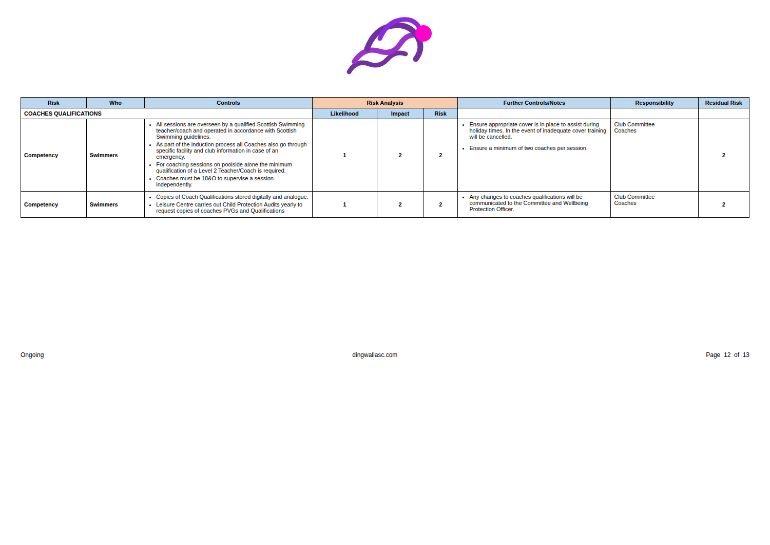| Risk | Who | Controls | Risk Analysis | Further Controls/Notes | Responsibility | Residual Risk |
| --- | --- | --- | --- | --- | --- | --- |
| COACHES QUALIFICATIONS | Likelihood | Impact | Risk | | | |
| Competency | Swimmers | All sessions are overseen by a qualified Scottish Swimming teacher/coach and operated in accordance with Scottish Swimming guidelines. As part of the induction process all Coaches also go through specific facility and club information in case of an emergency. For coaching sessions on poolside alone the minimum qualification of a Level 2 Teacher/Coach is required. Coaches must be 18&O to supervise a session independently. | 1 | 2 | 2 | Ensure appropriate cover is in place to assist during holiday times. In the event of inadequate cover training will be cancelled. Ensure a minimum of two coaches per session. | Club Committee Coaches | 2 |
| Competency | Swimmers | Copies of Coach Qualifications stored digitally and analogue. Leisure Centre carries out Child Protection Audits yearly to request copies of coaches PVGs and Qualifications | 1 | 2 | 2 | Any changes to coaches qualifications will be communicated to the Committee and Wellbeing Protection Officer. | Club Committee Coaches | 2 |
Ongoing
dingwallasc.com
Page 12 of 13